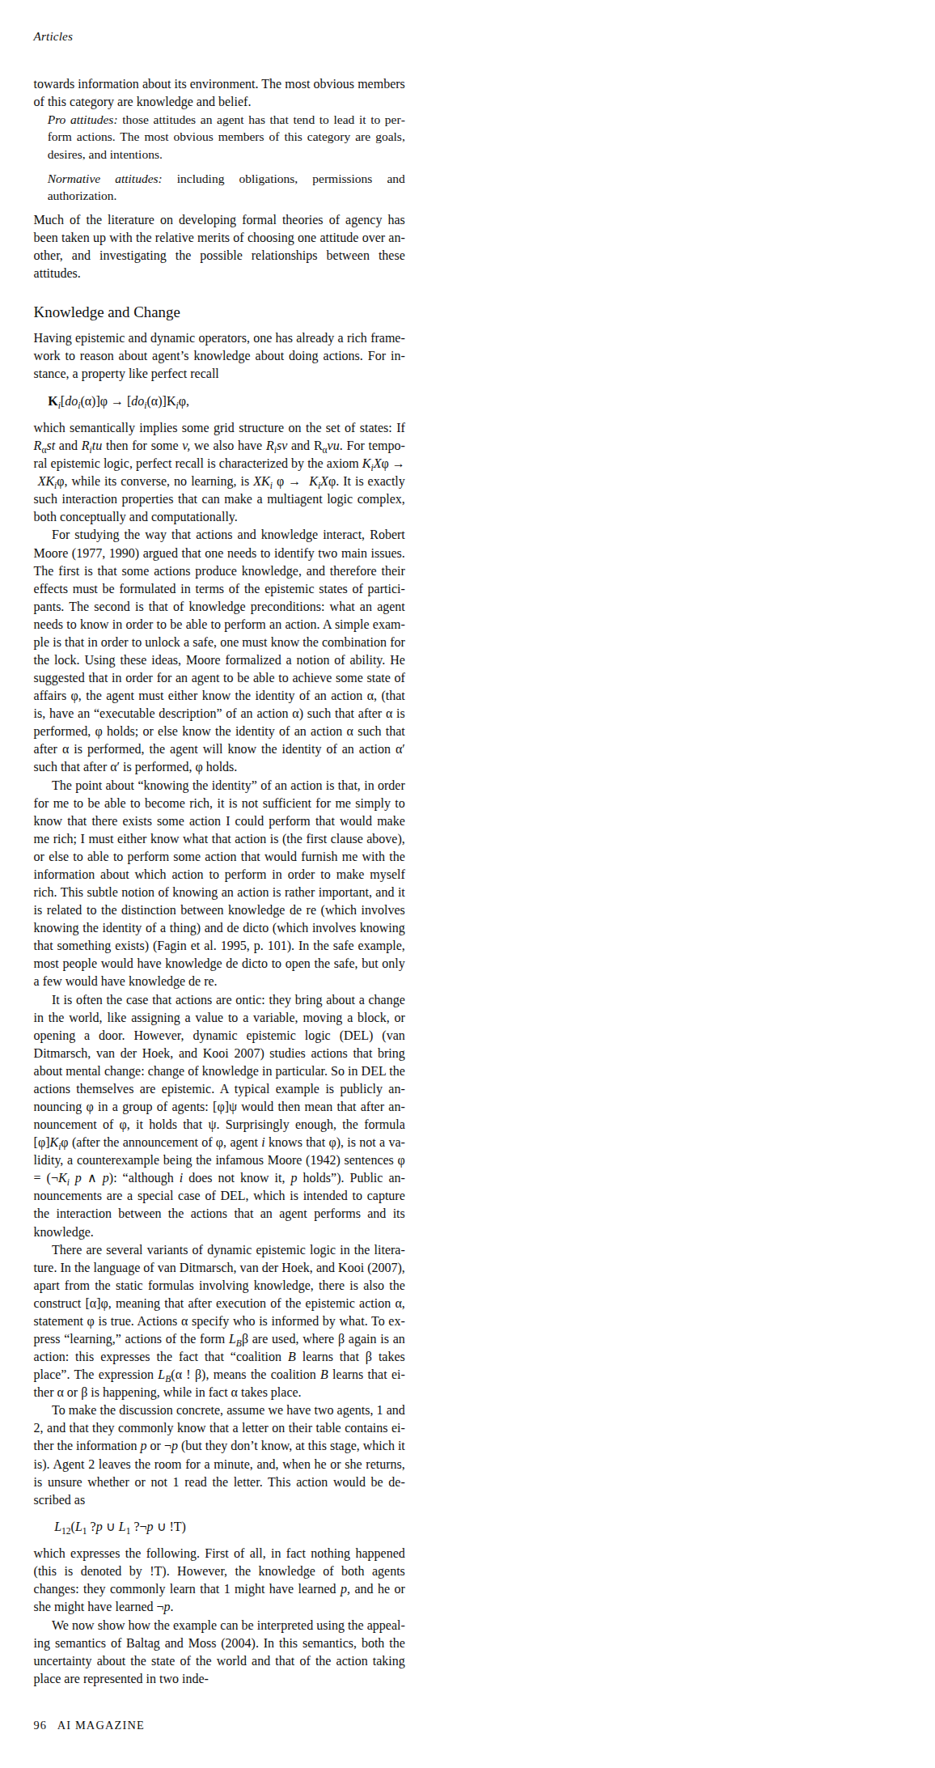Articles
towards information about its environment. The most obvious members of this category are knowledge and belief.
Pro attitudes: those attitudes an agent has that tend to lead it to perform actions. The most obvious members of this category are goals, desires, and intentions.
Normative attitudes: including obligations, permissions and authorization.
Much of the literature on developing formal theories of agency has been taken up with the relative merits of choosing one attitude over another, and investigating the possible relationships between these attitudes.
Knowledge and Change
Having epistemic and dynamic operators, one has already a rich framework to reason about agent’s knowledge about doing actions. For instance, a property like perfect recall
Ki[doi(α)]φ → [doi(α)]Kiφ,
which semantically implies some grid structure on the set of states: If Rαst and Ritu then for some v, we also have Risv and Rαvu. For temporal epistemic logic, perfect recall is characterized by the axiom KiXφ → XKiφ, while its converse, no learning, is XKi φ → KiXφ. It is exactly such interaction properties that can make a multiagent logic complex, both conceptually and computationally.
For studying the way that actions and knowledge interact, Robert Moore (1977, 1990) argued that one needs to identify two main issues. The first is that some actions produce knowledge, and therefore their effects must be formulated in terms of the epistemic states of participants. The second is that of knowledge preconditions: what an agent needs to know in order to be able to perform an action. A simple example is that in order to unlock a safe, one must know the combination for the lock. Using these ideas, Moore formalized a notion of ability. He suggested that in order for an agent to be able to achieve some state of affairs φ, the agent must either know the identity of an action α, (that is, have an “executable description” of an action α) such that after α is performed, φ holds; or else know the identity of an action α such that after α is performed, the agent will know the identity of an action α′ such that after α′ is performed, φ holds.
The point about “knowing the identity” of an action is that, in order for me to be able to become rich, it is not sufficient for me simply to know that there exists some action I could perform that would make me rich; I must either know what that action is (the first clause above), or else to able to perform some action that would furnish me with the information about which action to perform in order to make myself rich. This subtle notion of knowing an action is rather important, and it is related to the distinction between knowledge de re (which involves knowing the identity of a thing) and de dicto (which involves knowing that something exists) (Fagin et al. 1995, p. 101). In the safe example, most people would have knowledge de dicto to open the safe, but only a few would have knowledge de re.
It is often the case that actions are ontic: they bring about a change in the world, like assigning a value to a variable, moving a block, or opening a door. However, dynamic epistemic logic (DEL) (van Ditmarsch, van der Hoek, and Kooi 2007) studies actions that bring about mental change: change of knowledge in particular. So in DEL the actions themselves are epistemic. A typical example is publicly announcing φ in a group of agents: [φ]ψ would then mean that after announcement of φ, it holds that ψ. Surprisingly enough, the formula [φ]Kiφ (after the announcement of φ, agent i knows that φ), is not a validity, a counterexample being the infamous Moore (1942) sentences φ = (¬Ki p ∧ p): “although i does not know it, p holds”). Public announcements are a special case of DEL, which is intended to capture the interaction between the actions that an agent performs and its knowledge.
There are several variants of dynamic epistemic logic in the literature. In the language of van Ditmarsch, van der Hoek, and Kooi (2007), apart from the static formulas involving knowledge, there is also the construct [α]φ, meaning that after execution of the epistemic action α, statement φ is true. Actions α specify who is informed by what. To express “learning,” actions of the form LBβ are used, where β again is an action: this expresses the fact that “coalition B learns that β takes place”. The expression LB(α ! β), means the coalition B learns that either α or β is happening, while in fact α takes place.
To make the discussion concrete, assume we have two agents, 1 and 2, and that they commonly know that a letter on their table contains either the information p or ¬p (but they don’t know, at this stage, which it is). Agent 2 leaves the room for a minute, and, when he or she returns, is unsure whether or not 1 read the letter. This action would be described as
L12(L1 ?p ∪ L1 ?¬p ∪ !T)
which expresses the following. First of all, in fact nothing happened (this is denoted by !T). However, the knowledge of both agents changes: they commonly learn that 1 might have learned p, and he or she might have learned ¬p.
We now show how the example can be interpreted using the appealing semantics of Baltag and Moss (2004). In this semantics, both the uncertainty about the state of the world and that of the action taking place are represented in two inde-
96 AI MAGAZINE